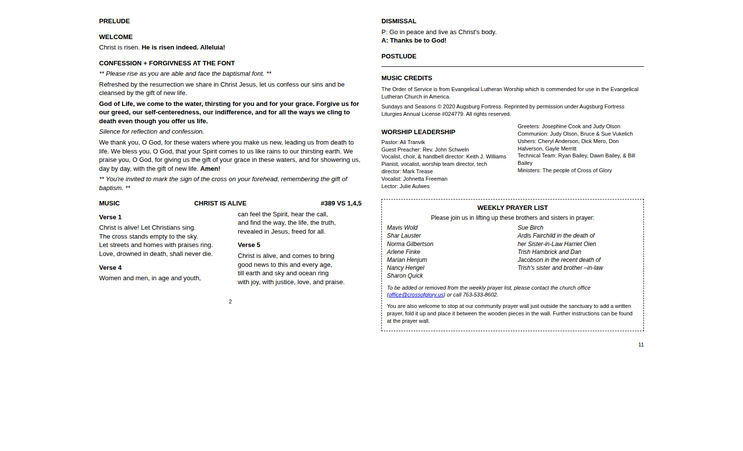Prelude
Welcome
Christ is risen. He is risen indeed. Alleluia!
Confession + Forgivness at the Font
** Please rise as you are able and face the baptismal font. **
Refreshed by the resurrection we share in Christ Jesus, let us confess our sins and be cleansed by the gift of new life.
God of Life, we come to the water, thirsting for you and for your grace. Forgive us for our greed, our self-centeredness, our indifference, and for all the ways we cling to death even though you offer us life.
Silence for reflection and confession.
We thank you, O God, for these waters where you make us new, leading us from death to life. We bless you, O God, that your Spirit comes to us like rains to our thirsting earth. We praise you, O God, for giving us the gift of your grace in these waters, and for showering us, day by day, with the gift of new life. Amen!
** You're invited to mark the sign of the cross on your forehead, remembering the gift of baptism. **
Music Christ is Alive #389 vs 1,4,5
Verse 1
Christ is alive! Let Christians sing.
The cross stands empty to the sky.
Let streets and homes with praises ring.
Love, drowned in death, shall never die.
Verse 4
Women and men, in age and youth,
can feel the Spirit, hear the call,
and find the way, the life, the truth,
revealed in Jesus, freed for all.
Verse 5
Christ is alive, and comes to bring
good news to this and every age,
till earth and sky and ocean ring
with joy, with justice, love, and praise.
2
Dismissal
P: Go in peace and live as Christ's body.
A: Thanks be to God!
Postlude
Music Credits
The Order of Service is from Evangelical Lutheran Worship which is commended for use in the Evangelical Lutheran Church in America.
Sundays and Seasons © 2020 Augsburg Fortress. Reprinted by permission under Augsburg Fortress Liturgies Annual License #024779. All rights reserved.
Worship Leadership
Pastor: Ali Tranvik
Guest Preacher: Rev. John Schweln
Vocalist, choir, & handbell director: Keith J. Williams
Pianist, vocalist, worship team director, tech director: Mark Trease
Vocalist: Johnetta Freeman
Lector: Julie Aulwes
Greeters: Josephine Cook and Judy Olson
Communion: Judy Olson, Bruce & Sue Vukelich
Ushers: Cheryl Anderson, Dick Mero, Don Halverson, Gayle Merritt
Technical Team: Ryan Bailey, Dawn Bailey, & Bill Bailey
Ministers: The people of Cross of Glory
Weekly Prayer List
Please join us in lifting up these brothers and sisters in prayer:
Mavis Wold Shar Lauster Norma Gilbertson Arlene Finke Marian Henjum Nancy Hengel Sharon Quick
Sue Birch Ardis Fairchild in the death of her Sister-in-Law Harriet Oien Trish Hambrick and Dan Jacobson in the recent death of Trish's sister and brother –in-law
To be added or removed from the weekly prayer list, please contact the church office (office@crossofglory.us) or call 763-533-8602.
You are also welcome to stop at our community prayer wall just outside the sanctuary to add a written prayer, fold it up and place it between the wooden pieces in the wall. Further instructions can be found at the prayer wall.
11